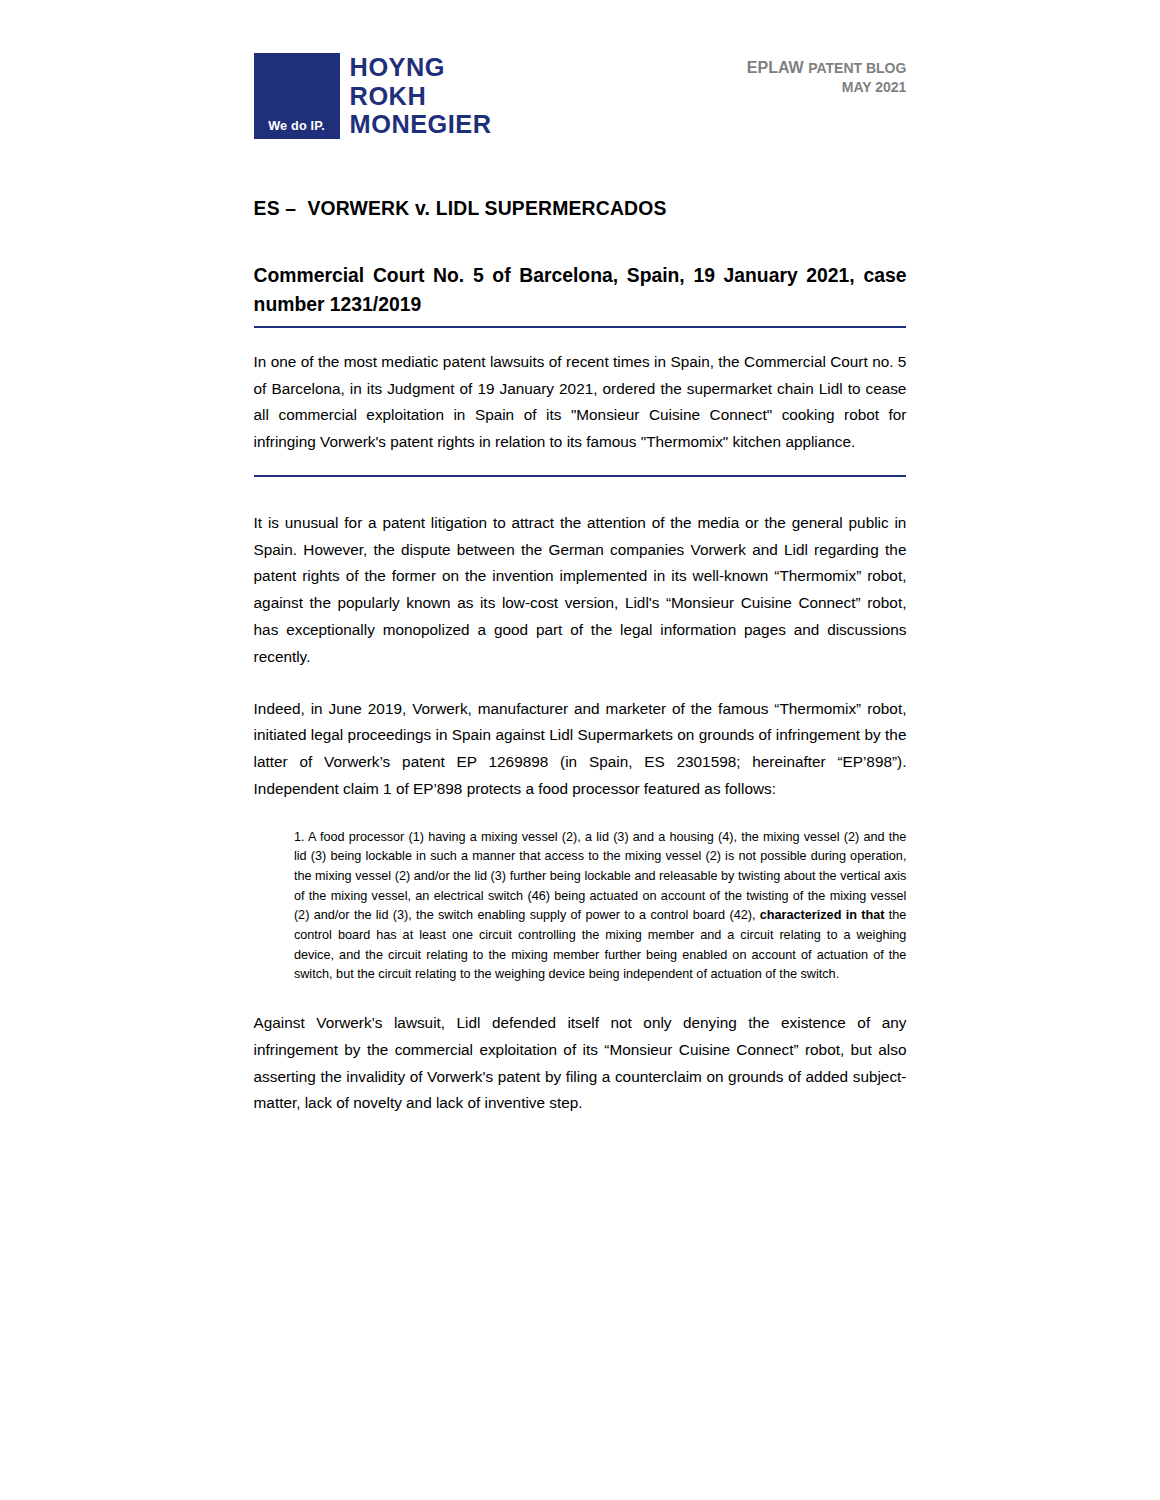We do IP.
HOYNG ROKH MONEGIER
EPLAW PATENT BLOG
MAY 2021
ES – VORWERK v. LIDL SUPERMERCADOS
Commercial Court No. 5 of Barcelona, Spain, 19 January 2021, case number 1231/2019
In one of the most mediatic patent lawsuits of recent times in Spain, the Commercial Court no. 5 of Barcelona, in its Judgment of 19 January 2021, ordered the supermarket chain Lidl to cease all commercial exploitation in Spain of its "Monsieur Cuisine Connect" cooking robot for infringing Vorwerk's patent rights in relation to its famous "Thermomix" kitchen appliance.
It is unusual for a patent litigation to attract the attention of the media or the general public in Spain. However, the dispute between the German companies Vorwerk and Lidl regarding the patent rights of the former on the invention implemented in its well-known “Thermomix” robot, against the popularly known as its low-cost version, Lidl's “Monsieur Cuisine Connect” robot, has exceptionally monopolized a good part of the legal information pages and discussions recently.
Indeed, in June 2019, Vorwerk, manufacturer and marketer of the famous “Thermomix” robot, initiated legal proceedings in Spain against Lidl Supermarkets on grounds of infringement by the latter of Vorwerk’s patent EP 1269898 (in Spain, ES 2301598; hereinafter “EP’898”). Independent claim 1 of EP’898 protects a food processor featured as follows:
1. A food processor (1) having a mixing vessel (2), a lid (3) and a housing (4), the mixing vessel (2) and the lid (3) being lockable in such a manner that access to the mixing vessel (2) is not possible during operation, the mixing vessel (2) and/or the lid (3) further being lockable and releasable by twisting about the vertical axis of the mixing vessel, an electrical switch (46) being actuated on account of the twisting of the mixing vessel (2) and/or the lid (3), the switch enabling supply of power to a control board (42), characterized in that the control board has at least one circuit controlling the mixing member and a circuit relating to a weighing device, and the circuit relating to the mixing member further being enabled on account of actuation of the switch, but the circuit relating to the weighing device being independent of actuation of the switch.
Against Vorwerk’s lawsuit, Lidl defended itself not only denying the existence of any infringement by the commercial exploitation of its “Monsieur Cuisine Connect” robot, but also asserting the invalidity of Vorwerk's patent by filing a counterclaim on grounds of added subject-matter, lack of novelty and lack of inventive step.